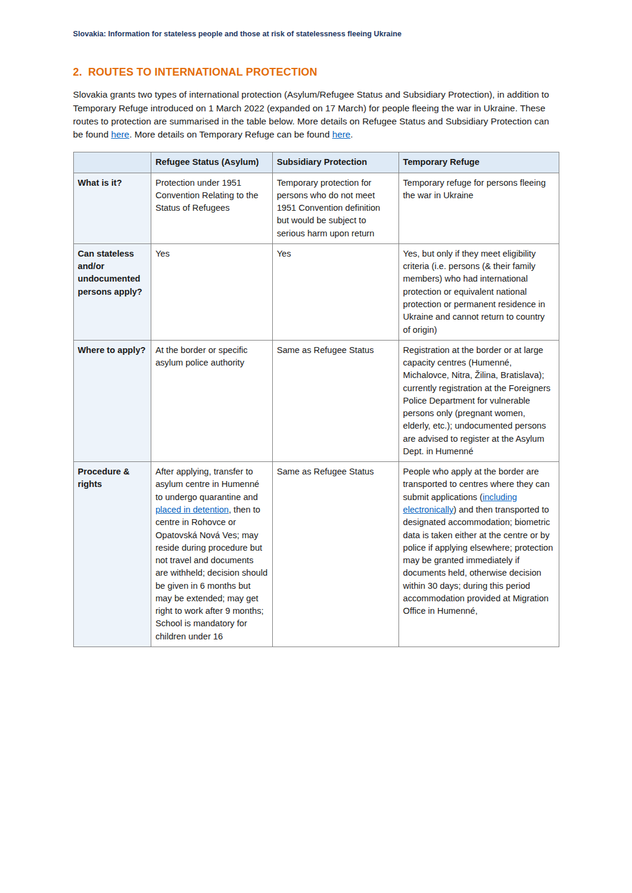Slovakia: Information for stateless people and those at risk of statelessness fleeing Ukraine
2. ROUTES TO INTERNATIONAL PROTECTION
Slovakia grants two types of international protection (Asylum/Refugee Status and Subsidiary Protection), in addition to Temporary Refuge introduced on 1 March 2022 (expanded on 17 March) for people fleeing the war in Ukraine. These routes to protection are summarised in the table below. More details on Refugee Status and Subsidiary Protection can be found here. More details on Temporary Refuge can be found here.
| | Refugee Status (Asylum) | Subsidiary Protection | Temporary Refuge |
| --- | --- | --- | --- |
| What is it? | Protection under 1951 Convention Relating to the Status of Refugees | Temporary protection for persons who do not meet 1951 Convention definition but would be subject to serious harm upon return | Temporary refuge for persons fleeing the war in Ukraine |
| Can stateless and/or undocumented persons apply? | Yes | Yes | Yes, but only if they meet eligibility criteria (i.e. persons (& their family members) who had international protection or equivalent national protection or permanent residence in Ukraine and cannot return to country of origin) |
| Where to apply? | At the border or specific asylum police authority | Same as Refugee Status | Registration at the border or at large capacity centres (Humenné, Michalovce, Nitra, Žilina, Bratislava); currently registration at the Foreigners Police Department for vulnerable persons only (pregnant women, elderly, etc.); undocumented persons are advised to register at the Asylum Dept. in Humenné |
| Procedure & rights | After applying, transfer to asylum centre in Humenné to undergo quarantine and placed in detention , then to centre in Rohovce or Opatovská Nová Ves; may reside during procedure but not travel and documents are withheld; decision should be given in 6 months but may be extended; may get right to work after 9 months; School is mandatory for children under 16 | Same as Refugee Status | People who apply at the border are transported to centres where they can submit applications ( including electronically ) and then transported to designated accommodation; biometric data is taken either at the centre or by police if applying elsewhere; protection may be granted immediately if documents held, otherwise decision within 30 days; during this period accommodation provided at Migration Office in Humenné, |